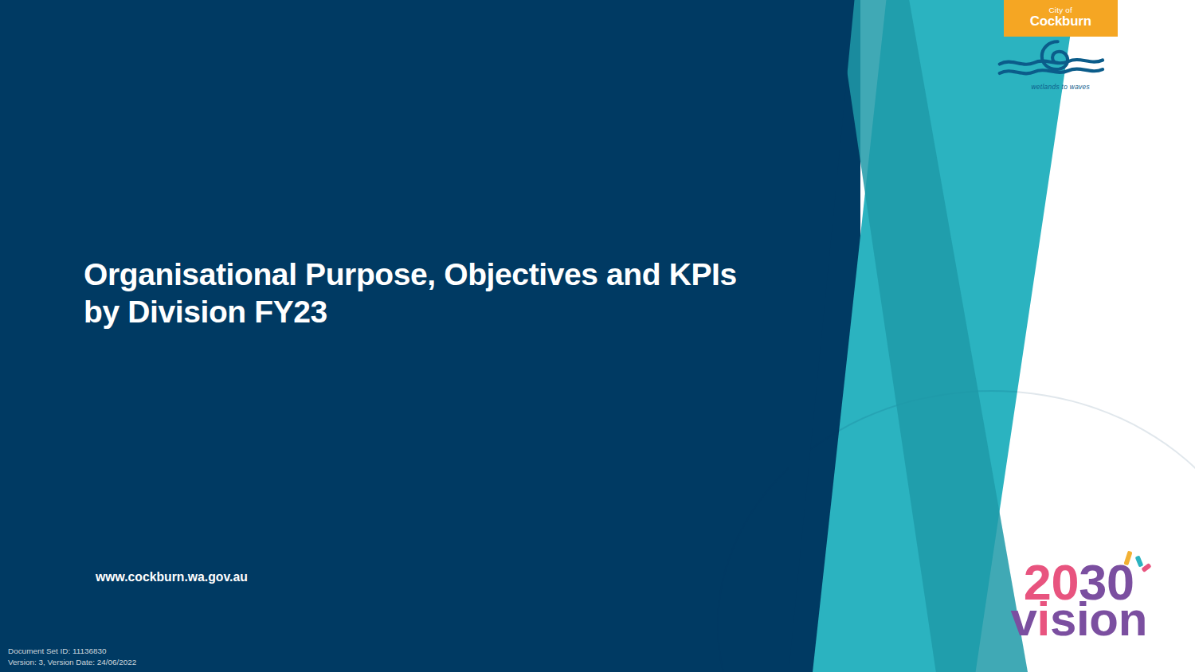City of Cockburn
wetlands to waves
Organisational Purpose, Objectives and KPIs by Division FY23
www.cockburn.wa.gov.au
2030
vision
Document Set ID: 11136830
Version: 3, Version Date: 24/06/2022